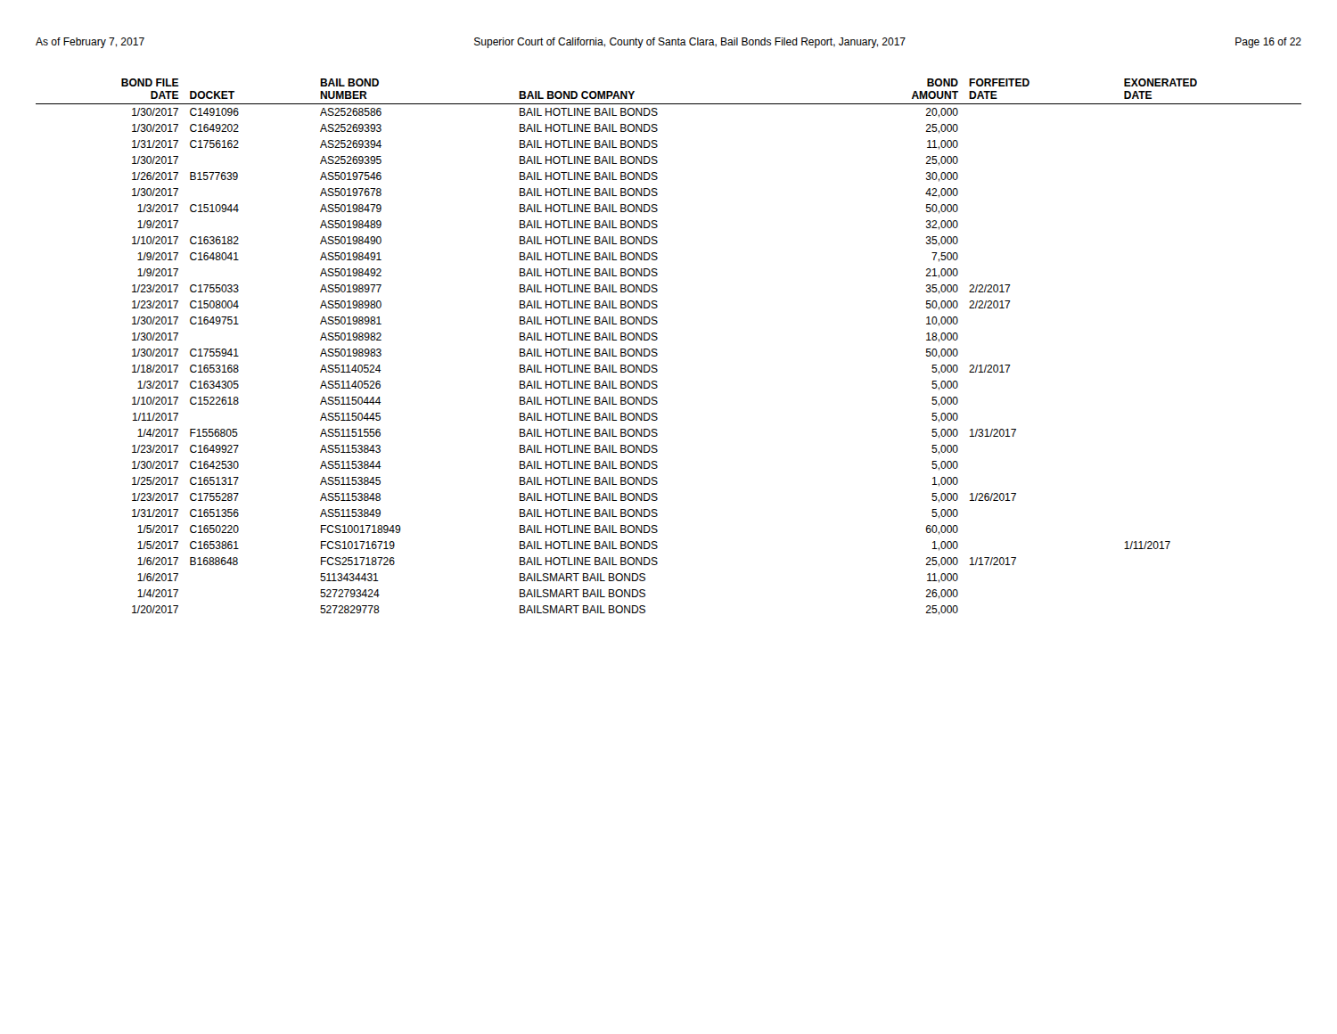As of February 7, 2017
Superior Court of California, County of Santa Clara, Bail Bonds Filed Report, January, 2017
Page 16 of 22
| BOND FILE | | BAIL BOND | | BOND | FORFEITED | EXONERATED |
| --- | --- | --- | --- | --- | --- | --- |
| DATE | DOCKET | NUMBER | BAIL BOND COMPANY | AMOUNT | DATE | DATE |
| 1/30/2017 | C1491096 | AS25268586 | BAIL HOTLINE BAIL BONDS | 20,000 | | |
| 1/30/2017 | C1649202 | AS25269393 | BAIL HOTLINE BAIL BONDS | 25,000 | | |
| 1/31/2017 | C1756162 | AS25269394 | BAIL HOTLINE BAIL BONDS | 11,000 | | |
| 1/30/2017 | | AS25269395 | BAIL HOTLINE BAIL BONDS | 25,000 | | |
| 1/26/2017 | B1577639 | AS50197546 | BAIL HOTLINE BAIL BONDS | 30,000 | | |
| 1/30/2017 | | AS50197678 | BAIL HOTLINE BAIL BONDS | 42,000 | | |
| 1/3/2017 | C1510944 | AS50198479 | BAIL HOTLINE BAIL BONDS | 50,000 | | |
| 1/9/2017 | | AS50198489 | BAIL HOTLINE BAIL BONDS | 32,000 | | |
| 1/10/2017 | C1636182 | AS50198490 | BAIL HOTLINE BAIL BONDS | 35,000 | | |
| 1/9/2017 | C1648041 | AS50198491 | BAIL HOTLINE BAIL BONDS | 7,500 | | |
| 1/9/2017 | | AS50198492 | BAIL HOTLINE BAIL BONDS | 21,000 | | |
| 1/23/2017 | C1755033 | AS50198977 | BAIL HOTLINE BAIL BONDS | 35,000 | 2/2/2017 | |
| 1/23/2017 | C1508004 | AS50198980 | BAIL HOTLINE BAIL BONDS | 50,000 | 2/2/2017 | |
| 1/30/2017 | C1649751 | AS50198981 | BAIL HOTLINE BAIL BONDS | 10,000 | | |
| 1/30/2017 | | AS50198982 | BAIL HOTLINE BAIL BONDS | 18,000 | | |
| 1/30/2017 | C1755941 | AS50198983 | BAIL HOTLINE BAIL BONDS | 50,000 | | |
| 1/18/2017 | C1653168 | AS51140524 | BAIL HOTLINE BAIL BONDS | 5,000 | 2/1/2017 | |
| 1/3/2017 | C1634305 | AS51140526 | BAIL HOTLINE BAIL BONDS | 5,000 | | |
| 1/10/2017 | C1522618 | AS51150444 | BAIL HOTLINE BAIL BONDS | 5,000 | | |
| 1/11/2017 | | AS51150445 | BAIL HOTLINE BAIL BONDS | 5,000 | | |
| 1/4/2017 | F1556805 | AS51151556 | BAIL HOTLINE BAIL BONDS | 5,000 | 1/31/2017 | |
| 1/23/2017 | C1649927 | AS51153843 | BAIL HOTLINE BAIL BONDS | 5,000 | | |
| 1/30/2017 | C1642530 | AS51153844 | BAIL HOTLINE BAIL BONDS | 5,000 | | |
| 1/25/2017 | C1651317 | AS51153845 | BAIL HOTLINE BAIL BONDS | 1,000 | | |
| 1/23/2017 | C1755287 | AS51153848 | BAIL HOTLINE BAIL BONDS | 5,000 | 1/26/2017 | |
| 1/31/2017 | C1651356 | AS51153849 | BAIL HOTLINE BAIL BONDS | 5,000 | | |
| 1/5/2017 | C1650220 | FCS1001718949 | BAIL HOTLINE BAIL BONDS | 60,000 | | |
| 1/5/2017 | C1653861 | FCS101716719 | BAIL HOTLINE BAIL BONDS | 1,000 | | 1/11/2017 |
| 1/6/2017 | B1688648 | FCS251718726 | BAIL HOTLINE BAIL BONDS | 25,000 | 1/17/2017 | |
| 1/6/2017 | | 5113434431 | BAILSMART BAIL BONDS | 11,000 | | |
| 1/4/2017 | | 5272793424 | BAILSMART BAIL BONDS | 26,000 | | |
| 1/20/2017 | | 5272829778 | BAILSMART BAIL BONDS | 25,000 | | |